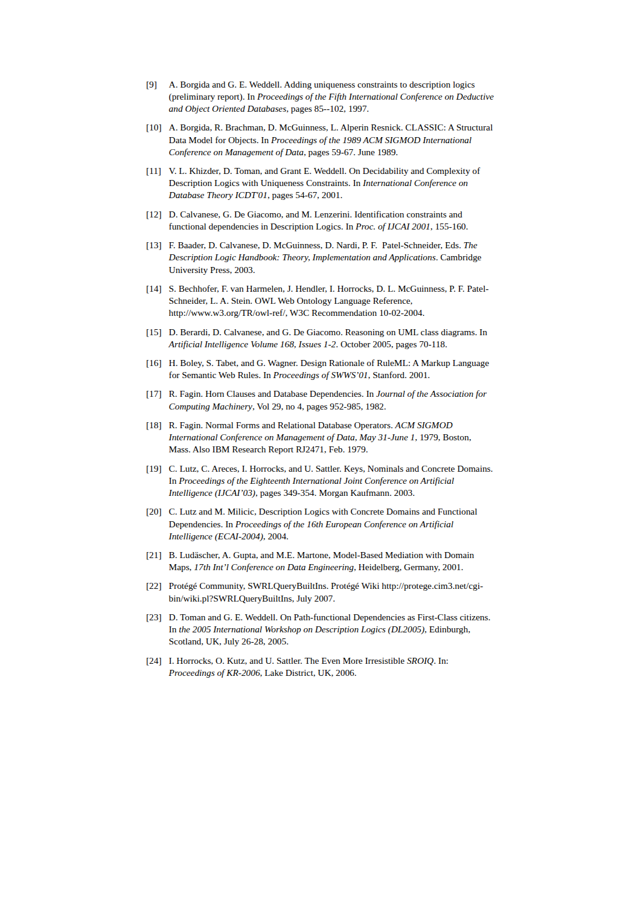[9] A. Borgida and G. E. Weddell. Adding uniqueness constraints to description logics (preliminary report). In Proceedings of the Fifth International Conference on Deductive and Object Oriented Databases, pages 85--102, 1997.
[10] A. Borgida, R. Brachman, D. McGuinness, L. Alperin Resnick. CLASSIC: A Structural Data Model for Objects. In Proceedings of the 1989 ACM SIGMOD International Conference on Management of Data, pages 59-67. June 1989.
[11] V. L. Khizder, D. Toman, and Grant E. Weddell. On Decidability and Complexity of Description Logics with Uniqueness Constraints. In International Conference on Database Theory ICDT'01, pages 54-67, 2001.
[12] D. Calvanese, G. De Giacomo, and M. Lenzerini. Identification constraints and functional dependencies in Description Logics. In Proc. of IJCAI 2001, 155-160.
[13] F. Baader, D. Calvanese, D. McGuinness, D. Nardi, P. F. Patel-Schneider, Eds. The Description Logic Handbook: Theory, Implementation and Applications. Cambridge University Press, 2003.
[14] S. Bechhofer, F. van Harmelen, J. Hendler, I. Horrocks, D. L. McGuinness, P. F. Patel-Schneider, L. A. Stein. OWL Web Ontology Language Reference, http://www.w3.org/TR/owl-ref/, W3C Recommendation 10-02-2004.
[15] D. Berardi, D. Calvanese, and G. De Giacomo. Reasoning on UML class diagrams. In Artificial Intelligence Volume 168, Issues 1-2. October 2005, pages 70-118.
[16] H. Boley, S. Tabet, and G. Wagner. Design Rationale of RuleML: A Markup Language for Semantic Web Rules. In Proceedings of SWWS’01, Stanford. 2001.
[17] R. Fagin. Horn Clauses and Database Dependencies. In Journal of the Association for Computing Machinery, Vol 29, no 4, pages 952-985, 1982.
[18] R. Fagin. Normal Forms and Relational Database Operators. ACM SIGMOD International Conference on Management of Data, May 31-June 1, 1979, Boston, Mass. Also IBM Research Report RJ2471, Feb. 1979.
[19] C. Lutz, C. Areces, I. Horrocks, and U. Sattler. Keys, Nominals and Concrete Domains. In Proceedings of the Eighteenth International Joint Conference on Artificial Intelligence (IJCAI’03), pages 349-354. Morgan Kaufmann. 2003.
[20] C. Lutz and M. Milicic, Description Logics with Concrete Domains and Functional Dependencies. In Proceedings of the 16th European Conference on Artificial Intelligence (ECAI-2004), 2004.
[21] B. Ludäscher, A. Gupta, and M.E. Martone, Model-Based Mediation with Domain Maps, 17th Int’l Conference on Data Engineering, Heidelberg, Germany, 2001.
[22] Protégé Community, SWRLQueryBuiltIns. Protégé Wiki http://protege.cim3.net/cgi-bin/wiki.pl?SWRLQueryBuiltIns, July 2007.
[23] D. Toman and G. E. Weddell. On Path-functional Dependencies as First-Class citizens. In the 2005 International Workshop on Description Logics (DL2005), Edinburgh, Scotland, UK, July 26-28, 2005.
[24] I. Horrocks, O. Kutz, and U. Sattler. The Even More Irresistible SROIQ. In: Proceedings of KR-2006, Lake District, UK, 2006.